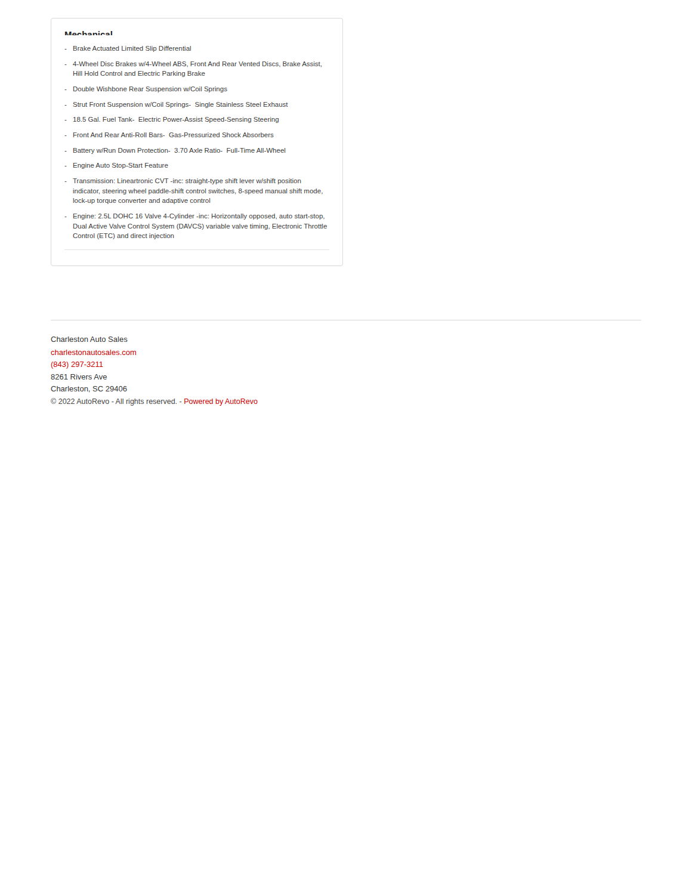Mechanical
Brake Actuated Limited Slip Differential
4-Wheel Disc Brakes w/4-Wheel ABS, Front And Rear Vented Discs, Brake Assist, Hill Hold Control and Electric Parking Brake
Double Wishbone Rear Suspension w/Coil Springs
Strut Front Suspension w/Coil Springs- Single Stainless Steel Exhaust
18.5 Gal. Fuel Tank- Electric Power-Assist Speed-Sensing Steering
Front And Rear Anti-Roll Bars- Gas-Pressurized Shock Absorbers
Battery w/Run Down Protection- 3.70 Axle Ratio- Full-Time All-Wheel
Engine Auto Stop-Start Feature
Transmission: Lineartronic CVT -inc: straight-type shift lever w/shift position indicator, steering wheel paddle-shift control switches, 8-speed manual shift mode, lock-up torque converter and adaptive control
Engine: 2.5L DOHC 16 Valve 4-Cylinder -inc: Horizontally opposed, auto start-stop, Dual Active Valve Control System (DAVCS) variable valve timing, Electronic Throttle Control (ETC) and direct injection
Charleston Auto Sales
charlestonautosales.com
(843) 297-3211
8261 Rivers Ave
Charleston, SC 29406
© 2022 AutoRevo - All rights reserved. - Powered by AutoRevo